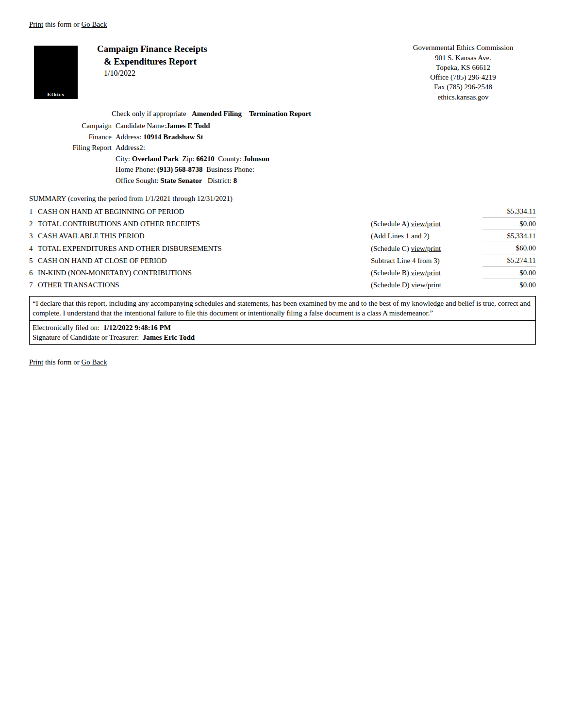Print this form or Go Back
Campaign Finance Receipts
& Expenditures Report
1/10/2022
Governmental Ethics Commission
901 S. Kansas Ave.
Topeka, KS 66612
Office (785) 296-4219
Fax (785) 296-2548
ethics.kansas.gov
Check only if appropriate Amended Filing Termination Report
Campaign
Finance
Filing Report
Candidate Name:James E Todd
Address: 10914 Bradshaw St
Address2:
City: Overland Park Zip: 66210 County: Johnson
Home Phone: (913) 568-8738 Business Phone:
Office Sought: State Senator District: 8
SUMMARY (covering the period from 1/1/2021 through 12/31/2021)
| 1 | CASH ON HAND AT BEGINNING OF PERIOD | | $5,334.11 |
| 2 | TOTAL CONTRIBUTIONS AND OTHER RECEIPTS | (Schedule A) view/print | $0.00 |
| 3 | CASH AVAILABLE THIS PERIOD | (Add Lines 1 and 2) | $5,334.11 |
| 4 | TOTAL EXPENDITURES AND OTHER DISBURSEMENTS | (Schedule C) view/print | $60.00 |
| 5 | CASH ON HAND AT CLOSE OF PERIOD | Subtract Line 4 from 3) | $5,274.11 |
| 6 | IN-KIND (NON-MONETARY) CONTRIBUTIONS | (Schedule B) view/print | $0.00 |
| 7 | OTHER TRANSACTIONS | (Schedule D) view/print | $0.00 |
“I declare that this report, including any accompanying schedules and statements, has been examined by me and to the best of my knowledge and belief is true, correct and complete. I understand that the intentional failure to file this document or intentionally filing a false document is a class A misdemeanor.”
Electronically filed on: 1/12/2022 9:48:16 PM
Signature of Candidate or Treasurer: James Eric Todd
Print this form or Go Back